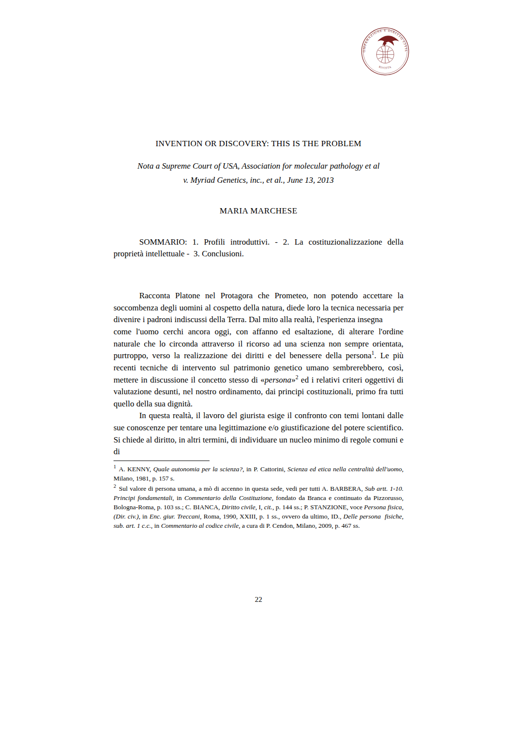COMPARAZIONE E DIRITTO CIVILE RIVISTA
Invention or discovery: this is the problem
Nota a Supreme Court of USA, Association for molecular pathology et al
v. Myriad Genetics, inc., et al., June 13, 2013
MARIA MARCHESE
SOMMARIO: 1. Profili introduttivi. - 2. La costituzionalizzazione della proprietà intellettuale - 3. Conclusioni.
Racconta Platone nel Protagora che Prometeo, non potendo accettare la soccombenza degli uomini al cospetto della natura, diede loro la tecnica necessaria per divenire i padroni indiscussi della Terra. Dal mito alla realtà, l'esperienza insegna
come l'uomo cerchi ancora oggi, con affanno ed esaltazione, di alterare l'ordine naturale che lo circonda attraverso il ricorso ad una scienza non sempre orientata, purtroppo, verso la realizzazione dei diritti e del benessere della persona1. Le più recenti tecniche di intervento sul patrimonio genetico umano sembrerebbero, così, mettere in discussione il concetto stesso di «persona»2 ed i relativi criteri oggettivi di valutazione desunti, nel nostro ordinamento, dai principi costituzionali, primo fra tutti quello della sua dignità.
In questa realtà, il lavoro del giurista esige il confronto con temi lontani dalle sue conoscenze per tentare una legittimazione e/o giustificazione del potere scientifico. Si chiede al diritto, in altri termini, di individuare un nucleo minimo di regole comuni e di
1 A. KENNY, Quale autonomia per la scienza?, in P. Cattorini, Scienza ed etica nella centralità dell'uomo, Milano, 1981, p. 157 s.
2 Sul valore di persona umana, a mò di accenno in questa sede, vedi per tutti A. BARBERA, Sub artt. 1-10. Principi fondamentali, in Commentario della Costituzione, fondato da Branca e continuato da Pizzorusso, Bologna-Roma, p. 103 ss.; C. BIANCA, Diritto civile, I, cit., p. 144 ss.; P. STANZIONE, voce Persona fisica, (Dir. civ.), in Enc. giur. Treccani, Roma, 1990, XXIII, p. 1 ss., ovvero da ultimo, ID., Delle persona fisiche, sub. art. 1 c.c., in Commentario al codice civile, a cura di P. Cendon, Milano, 2009, p. 467 ss.
22